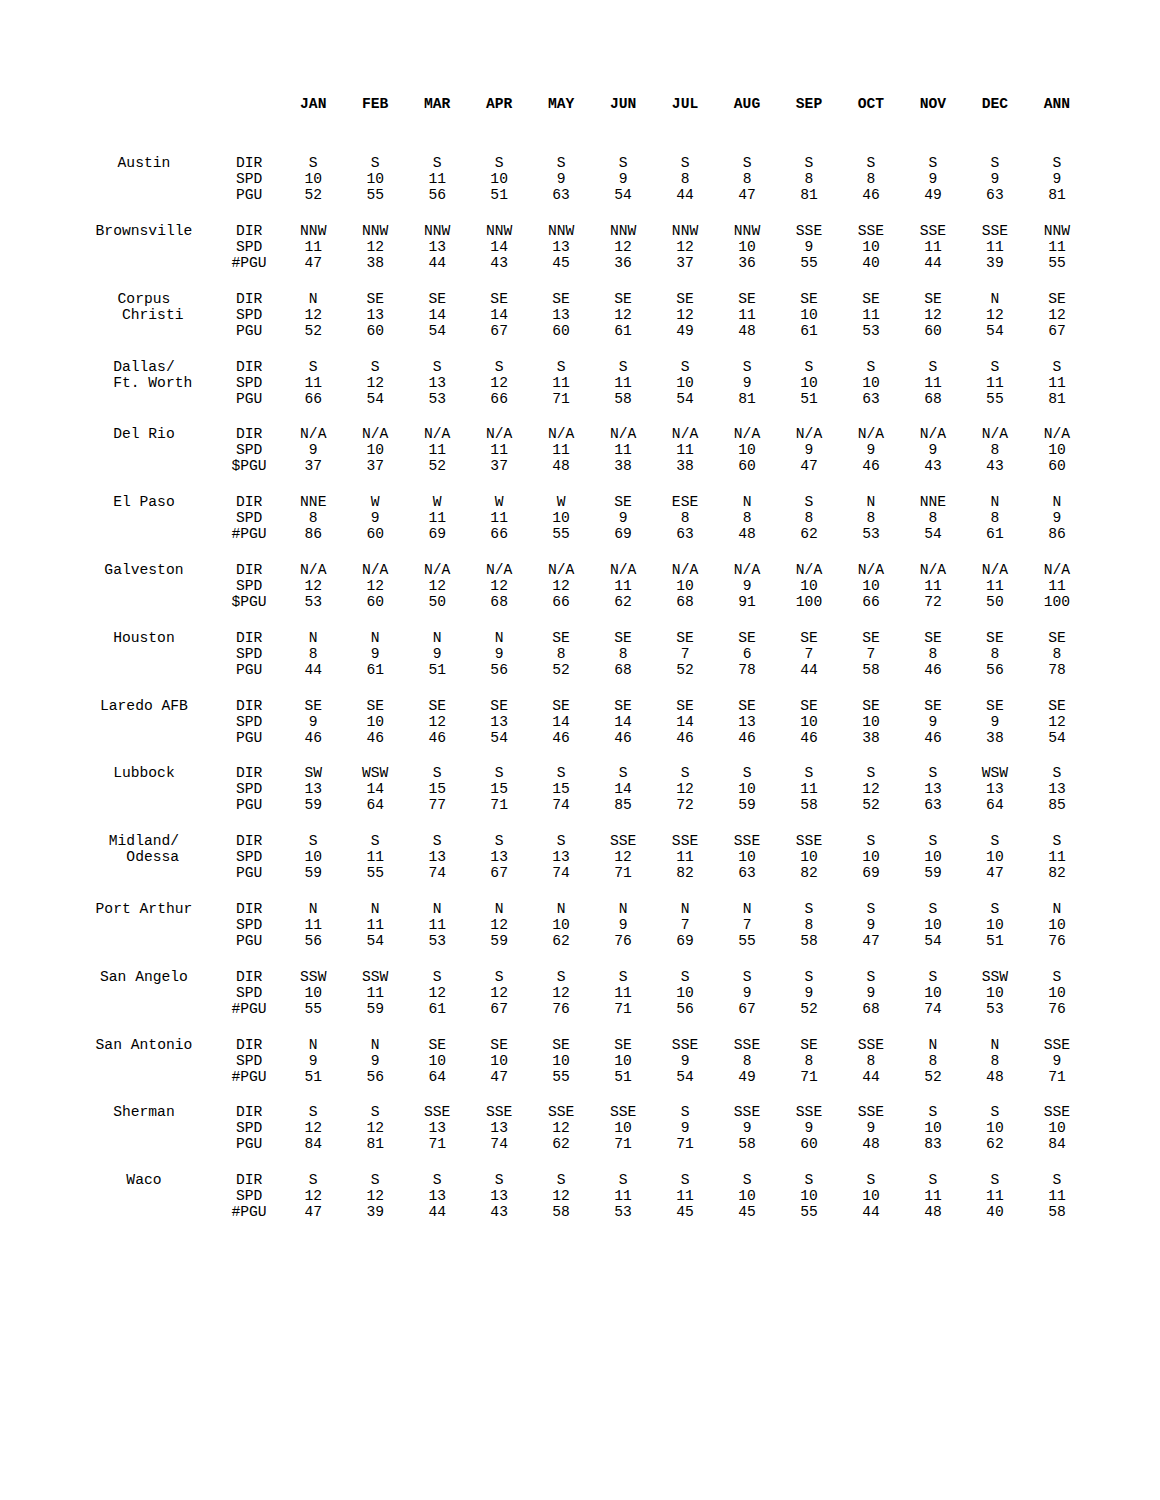| | | JAN | FEB | MAR | APR | MAY | JUN | JUL | AUG | SEP | OCT | NOV | DEC | ANN |
| --- | --- | --- | --- | --- | --- | --- | --- | --- | --- | --- | --- | --- | --- | --- |
| Austin | DIR | S | S | S | S | S | S | S | S | S | S | S | S | S |
| | SPD | 10 | 10 | 11 | 10 | 9 | 9 | 8 | 8 | 8 | 8 | 9 | 9 | 9 |
| | PGU | 52 | 55 | 56 | 51 | 63 | 54 | 44 | 47 | 81 | 46 | 49 | 63 | 81 |
| Brownsville | DIR | NNW | NNW | NNW | NNW | NNW | NNW | NNW | NNW | SSE | SSE | SSE | SSE | NNW |
| | SPD | 11 | 12 | 13 | 14 | 13 | 12 | 12 | 10 | 9 | 10 | 11 | 11 | 11 |
| | #PGU | 47 | 38 | 44 | 43 | 45 | 36 | 37 | 36 | 55 | 40 | 44 | 39 | 55 |
| Corpus | DIR | N | SE | SE | SE | SE | SE | SE | SE | SE | SE | SE | N | SE |
| Christi | SPD | 12 | 13 | 14 | 14 | 13 | 12 | 12 | 11 | 10 | 11 | 12 | 12 | 12 |
| | PGU | 52 | 60 | 54 | 67 | 60 | 61 | 49 | 48 | 61 | 53 | 60 | 54 | 67 |
| Dallas/ | DIR | S | S | S | S | S | S | S | S | S | S | S | S | S |
| Ft. Worth | SPD | 11 | 12 | 13 | 12 | 11 | 11 | 10 | 9 | 10 | 10 | 11 | 11 | 11 |
| | PGU | 66 | 54 | 53 | 66 | 71 | 58 | 54 | 81 | 51 | 63 | 68 | 55 | 81 |
| Del Rio | DIR | N/A | N/A | N/A | N/A | N/A | N/A | N/A | N/A | N/A | N/A | N/A | N/A | N/A |
| | SPD | 9 | 10 | 11 | 11 | 11 | 11 | 11 | 10 | 9 | 9 | 9 | 8 | 10 |
| | $PGU | 37 | 37 | 52 | 37 | 48 | 38 | 38 | 60 | 47 | 46 | 43 | 43 | 60 |
| El Paso | DIR | NNE | W | W | W | W | SE | ESE | N | S | N | NNE | N | N |
| | SPD | 8 | 9 | 11 | 11 | 10 | 9 | 8 | 8 | 8 | 8 | 8 | 8 | 9 |
| | #PGU | 86 | 60 | 69 | 66 | 55 | 69 | 63 | 48 | 62 | 53 | 54 | 61 | 86 |
| Galveston | DIR | N/A | N/A | N/A | N/A | N/A | N/A | N/A | N/A | N/A | N/A | N/A | N/A | N/A |
| | SPD | 12 | 12 | 12 | 12 | 12 | 11 | 10 | 9 | 10 | 10 | 11 | 11 | 11 |
| | $PGU | 53 | 60 | 50 | 68 | 66 | 62 | 68 | 91 | 100 | 66 | 72 | 50 | 100 |
| Houston | DIR | N | N | N | N | SE | SE | SE | SE | SE | SE | SE | SE | SE |
| | SPD | 8 | 9 | 9 | 9 | 8 | 8 | 7 | 6 | 7 | 7 | 8 | 8 | 8 |
| | PGU | 44 | 61 | 51 | 56 | 52 | 68 | 52 | 78 | 44 | 58 | 46 | 56 | 78 |
| Laredo AFB | DIR | SE | SE | SE | SE | SE | SE | SE | SE | SE | SE | SE | SE | SE |
| | SPD | 9 | 10 | 12 | 13 | 14 | 14 | 14 | 13 | 10 | 10 | 9 | 9 | 12 |
| | PGU | 46 | 46 | 46 | 54 | 46 | 46 | 46 | 46 | 46 | 38 | 46 | 38 | 54 |
| Lubbock | DIR | SW | WSW | S | S | S | S | S | S | S | S | S | WSW | S |
| | SPD | 13 | 14 | 15 | 15 | 15 | 14 | 12 | 10 | 11 | 12 | 13 | 13 | 13 |
| | PGU | 59 | 64 | 77 | 71 | 74 | 85 | 72 | 59 | 58 | 52 | 63 | 64 | 85 |
| Midland/ | DIR | S | S | S | S | S | SSE | SSE | SSE | SSE | S | S | S | S |
| Odessa | SPD | 10 | 11 | 13 | 13 | 13 | 12 | 11 | 10 | 10 | 10 | 10 | 10 | 11 |
| | PGU | 59 | 55 | 74 | 67 | 74 | 71 | 82 | 63 | 82 | 69 | 59 | 47 | 82 |
| Port Arthur | DIR | N | N | N | N | N | N | N | N | S | S | S | S | N |
| | SPD | 11 | 11 | 11 | 12 | 10 | 9 | 7 | 7 | 8 | 9 | 10 | 10 | 10 |
| | PGU | 56 | 54 | 53 | 59 | 62 | 76 | 69 | 55 | 58 | 47 | 54 | 51 | 76 |
| San Angelo | DIR | SSW | SSW | S | S | S | S | S | S | S | S | S | SSW | S |
| | SPD | 10 | 11 | 12 | 12 | 12 | 11 | 10 | 9 | 9 | 9 | 10 | 10 | 10 |
| | #PGU | 55 | 59 | 61 | 67 | 76 | 71 | 56 | 67 | 52 | 68 | 74 | 53 | 76 |
| San Antonio | DIR | N | N | SE | SE | SE | SE | SSE | SSE | SE | SSE | N | N | SSE |
| | SPD | 9 | 9 | 10 | 10 | 10 | 10 | 9 | 8 | 8 | 8 | 8 | 8 | 9 |
| | #PGU | 51 | 56 | 64 | 47 | 55 | 51 | 54 | 49 | 71 | 44 | 52 | 48 | 71 |
| Sherman | DIR | S | S | SSE | SSE | SSE | SSE | S | SSE | SSE | SSE | S | S | SSE |
| | SPD | 12 | 12 | 13 | 13 | 12 | 10 | 9 | 9 | 9 | 9 | 10 | 10 | 10 |
| | PGU | 84 | 81 | 71 | 74 | 62 | 71 | 71 | 58 | 60 | 48 | 83 | 62 | 84 |
| Waco | DIR | S | S | S | S | S | S | S | S | S | S | S | S | S |
| | SPD | 12 | 12 | 13 | 13 | 12 | 11 | 11 | 10 | 10 | 10 | 11 | 11 | 11 |
| | #PGU | 47 | 39 | 44 | 43 | 58 | 53 | 45 | 45 | 55 | 44 | 48 | 40 | 58 |